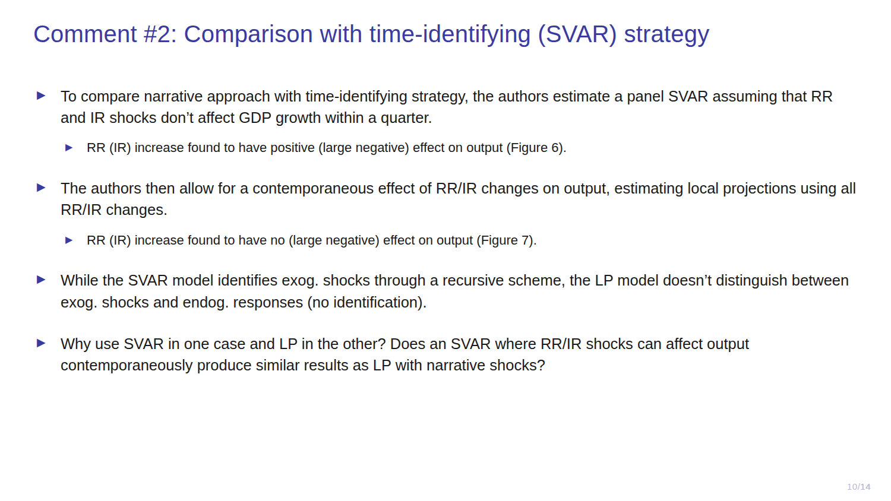Comment #2: Comparison with time-identifying (SVAR) strategy
To compare narrative approach with time-identifying strategy, the authors estimate a panel SVAR assuming that RR and IR shocks don’t affect GDP growth within a quarter.
RR (IR) increase found to have positive (large negative) effect on output (Figure 6).
The authors then allow for a contemporaneous effect of RR/IR changes on output, estimating local projections using all RR/IR changes.
RR (IR) increase found to have no (large negative) effect on output (Figure 7).
While the SVAR model identifies exog. shocks through a recursive scheme, the LP model doesn’t distinguish between exog. shocks and endog. responses (no identification).
Why use SVAR in one case and LP in the other? Does an SVAR where RR/IR shocks can affect output contemporaneously produce similar results as LP with narrative shocks?
10/1414